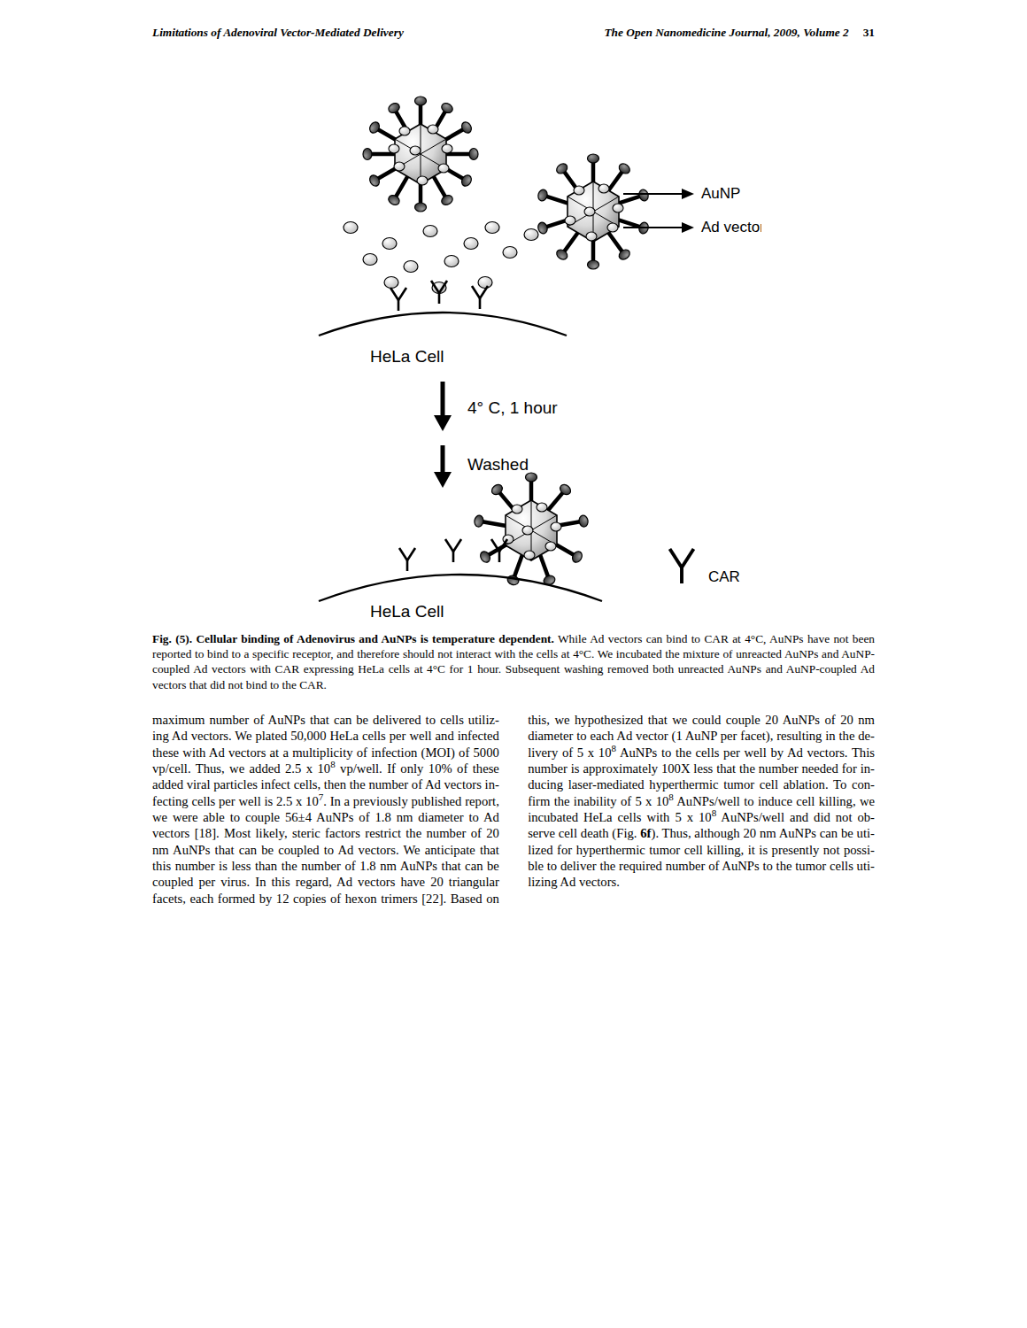Limitations of Adenoviral Vector-Mediated Delivery The Open Nanomedicine Journal, 2009, Volume 231
Schematic of adenovirus vectors coupled to gold nanoparticles binding to HeLa cells Top: two icosahedral adenovirus vectors decorated with fiber spikes and small gold nanoparticles (AuNPs), plus free unreacted AuNPs, above a curved HeLa cell membrane bearing three Y-shaped CAR receptors. Labels with arrows point to AuNP and Ad vector. Middle: downward arrows labeled 4 degrees C, 1 hour and Washed. Bottom: a single AuNP-coupled Ad vector bound to a CAR receptor on the HeLa cell surface, with a legend showing a Y-shaped symbol labeled CAR. AuNP Ad vector HeLa Cell 4° C, 1 hour Washed HeLa Cell CAR
Fig. (5). Cellular binding of Adenovirus and AuNPs is temperature dependent. While Ad vectors can bind to CAR at 4°C, AuNPs have not been reported to bind to a specific receptor, and therefore should not interact with the cells at 4°C. We incubated the mixture of unreacted AuNPs and AuNP-coupled Ad vectors with CAR expressing HeLa cells at 4°C for 1 hour. Subsequent washing removed both unreacted AuNPs and AuNP-coupled Ad vectors that did not bind to the CAR.
maximum number of AuNPs that can be delivered to cells utilizing Ad vectors. We plated 50,000 HeLa cells per well and infected these with Ad vectors at a multiplicity of infection (MOI) of 5000 vp/cell. Thus, we added 2.5 x 108 vp/well. If only 10% of these added viral particles infect cells, then the number of Ad vectors infecting cells per well is 2.5 x 107. In a previously published report, we were able to couple 56±4 AuNPs of 1.8 nm diameter to Ad vectors [18]. Most likely, steric factors restrict the number of 20 nm AuNPs that can be coupled to Ad vectors. We anticipate that this number is less than the number of 1.8 nm AuNPs that can be coupled per virus. In this regard, Ad vectors have 20 triangular facets, each formed by 12 copies of hexon trimers [22]. Based on this, we hypothesized that we could couple 20 AuNPs of 20 nm diameter to each Ad vector (1 AuNP per facet), resulting in the delivery of 5 x 108 AuNPs to the cells per well by Ad vectors. This number is approximately 100X less that the number needed for inducing laser-mediated hyperthermic tumor cell ablation. To confirm the inability of 5 x 108 AuNPs/well to induce cell killing, we incubated HeLa cells with 5 x 108 AuNPs/well and did not observe cell death (Fig. 6f). Thus, although 20 nm AuNPs can be utilized for hyperthermic tumor cell killing, it is presently not possible to deliver the required number of AuNPs to the tumor cells utilizing Ad vectors.